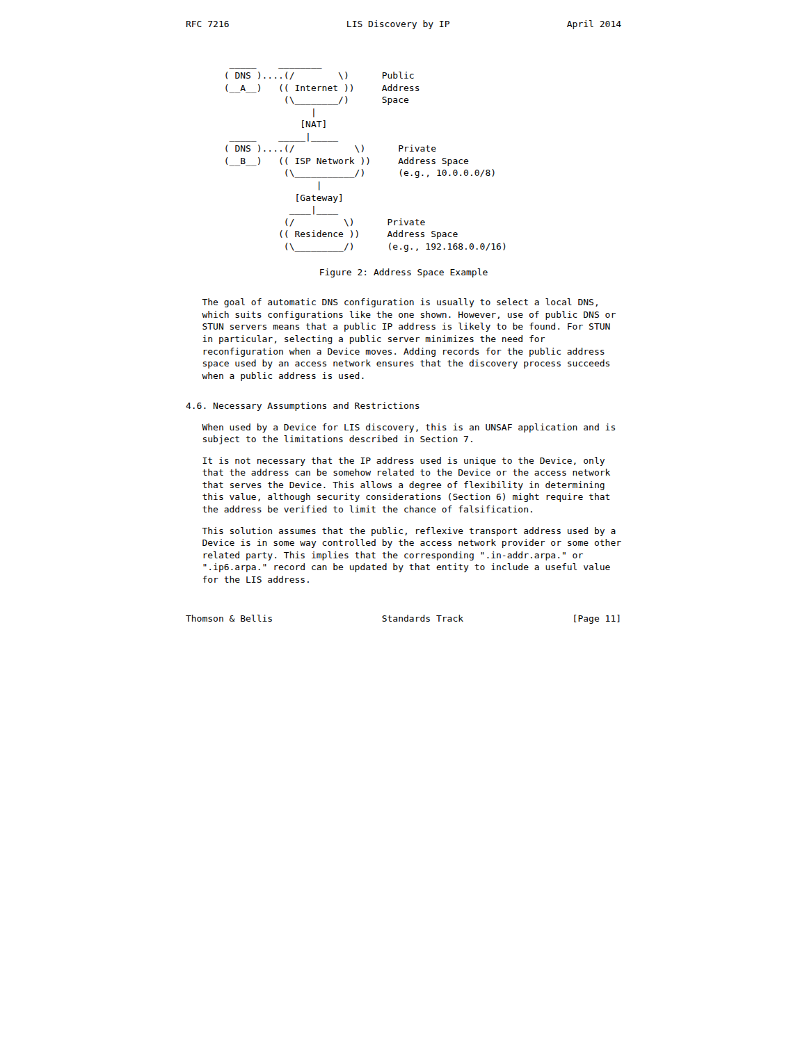RFC 7216 LIS Discovery by IP April 2014
        _____    ________
       ( DNS )....(/        \)      Public
       (__A__)   (( Internet ))     Address
                  (\________/)      Space
                       |
                     [NAT]
        _____    _____|_____
       ( DNS )....(/           \)      Private
       (__B__)   (( ISP Network ))     Address Space
                  (\___________/)      (e.g., 10.0.0.0/8)
                        |
                    [Gateway]
                   ____|____
                  (/         \)      Private
                 (( Residence ))     Address Space
                  (\_________/)      (e.g., 192.168.0.0/16)
Figure 2: Address Space Example
The goal of automatic DNS configuration is usually to select a local DNS, which suits configurations like the one shown. However, use of public DNS or STUN servers means that a public IP address is likely to be found. For STUN in particular, selecting a public server minimizes the need for reconfiguration when a Device moves. Adding records for the public address space used by an access network ensures that the discovery process succeeds when a public address is used.
4.6. Necessary Assumptions and Restrictions
When used by a Device for LIS discovery, this is an UNSAF application and is subject to the limitations described in Section 7.
It is not necessary that the IP address used is unique to the Device, only that the address can be somehow related to the Device or the access network that serves the Device. This allows a degree of flexibility in determining this value, although security considerations (Section 6) might require that the address be verified to limit the chance of falsification.
This solution assumes that the public, reflexive transport address used by a Device is in some way controlled by the access network provider or some other related party. This implies that the corresponding ".in-addr.arpa." or ".ip6.arpa." record can be updated by that entity to include a useful value for the LIS address.
Thomson & Bellis Standards Track [Page 11]